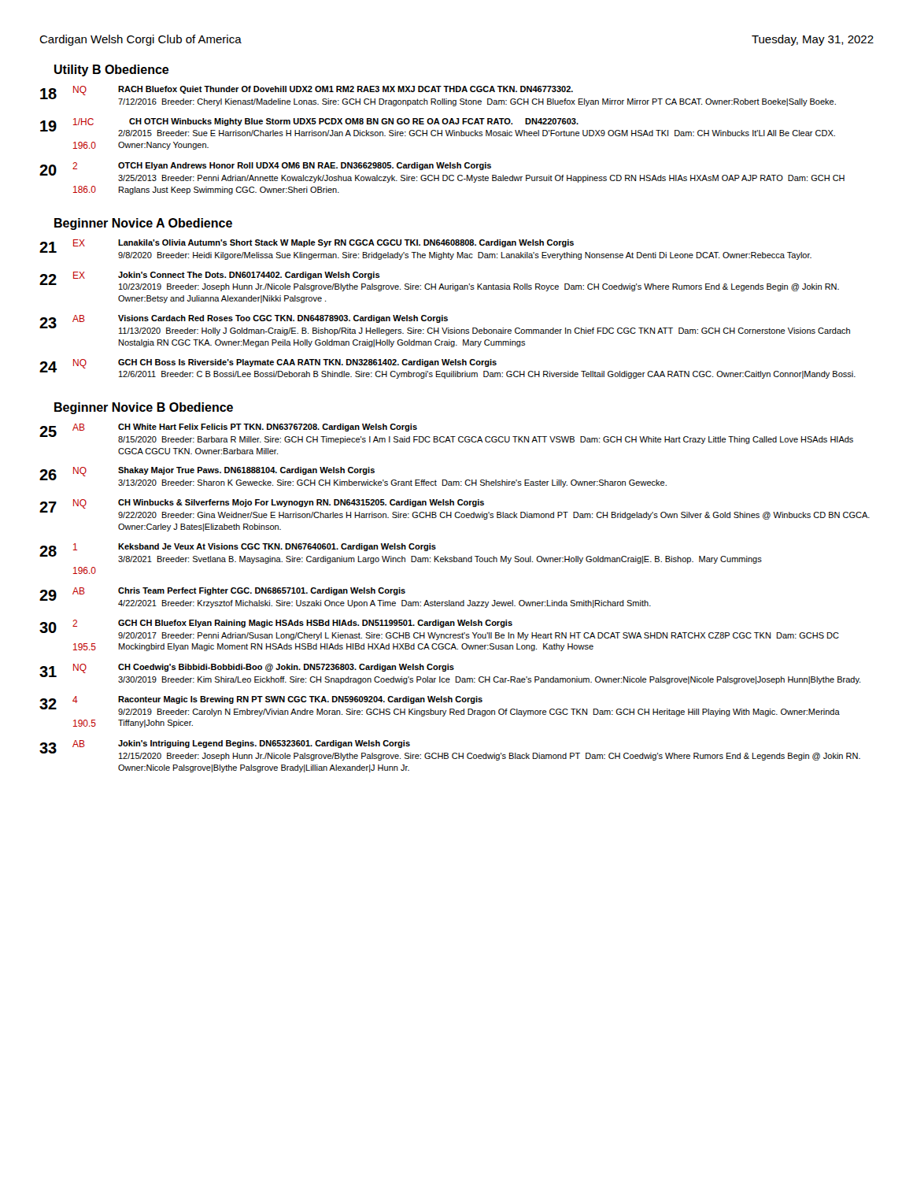Cardigan Welsh Corgi Club of America
Tuesday, May 31, 2022
Utility B Obedience
| 18 | NQ | RACH Bluefox Quiet Thunder Of Dovehill UDX2 OM1 RM2 RAE3 MX MXJ DCAT THDA CGCA TKN. DN46773302. 7/12/2016 Breeder: Cheryl Kienast/Madeline Lonas. Sire: GCH CH Dragonpatch Rolling Stone Dam: GCH CH Bluefox Elyan Mirror Mirror PT CA BCAT. Owner:Robert Boeke/Sally Boeke. |
| 19 | 1/HC 196.0 | CH OTCH Winbucks Mighty Blue Storm UDX5 PCDX OM8 BN GN GO RE OA OAJ FCAT RATO. DN42207603. 2/8/2015 Breeder: Sue E Harrison/Charles H Harrison/Jan A Dickson. Sire: GCH CH Winbucks Mosaic Wheel D'Fortune UDX9 OGM HSAd TKI Dam: CH Winbucks It'Ll All Be Clear CDX. Owner:Nancy Youngen. |
| 20 | 2 186.0 | OTCH Elyan Andrews Honor Roll UDX4 OM6 BN RAE. DN36629805. Cardigan Welsh Corgis 3/25/2013 Breeder: Penni Adrian/Annette Kowalczyk/Joshua Kowalczyk. Sire: GCH DC C-Myste Baledwr Pursuit Of Happiness CD RN HSAds HIAs HXAsM OAP AJP RATO Dam: GCH CH Raglans Just Keep Swimming CGC. Owner:Sheri OBrien. |
Beginner Novice A Obedience
| 21 | EX | Lanakila's Olivia Autumn's Short Stack W Maple Syr RN CGCA CGCU TKI. DN64608808. Cardigan Welsh Corgis 9/8/2020 Breeder: Heidi Kilgore/Melissa Sue Klingerman. Sire: Bridgelady's The Mighty Mac Dam: Lanakila's Everything Nonsense At Denti Di Leone DCAT. Owner:Rebecca Taylor. |
| 22 | EX | Jokin's Connect The Dots. DN60174402. Cardigan Welsh Corgis 10/23/2019 Breeder: Joseph Hunn Jr./Nicole Palsgrove/Blythe Palsgrove. Sire: CH Aurigan's Kantasia Rolls Royce Dam: CH Coedwig's Where Rumors End & Legends Begin @ Jokin RN. Owner:Betsy and Julianna Alexander/Nikki Palsgrove . |
| 23 | AB | Visions Cardach Red Roses Too CGC TKN. DN64878903. Cardigan Welsh Corgis 11/13/2020 Breeder: Holly J Goldman-Craig/E. B. Bishop/Rita J Hellegers. Sire: CH Visions Debonaire Commander In Chief FDC CGC TKN ATT Dam: GCH CH Cornerstone Visions Cardach Nostalgia RN CGC TKA. Owner:Megan Peila Holly Goldman Craig/Holly Goldman Craig. Mary Cummings |
| 24 | NQ | GCH CH Boss Is Riverside's Playmate CAA RATN TKN. DN32861402. Cardigan Welsh Corgis 12/6/2011 Breeder: C B Bossi/Lee Bossi/Deborah B Shindle. Sire: CH Cymbrogi's Equilibrium Dam: GCH CH Riverside Telltail Goldigger CAA RATN CGC. Owner:Caitlyn Connor/Mandy Bossi. |
Beginner Novice B Obedience
| 25 | AB | CH White Hart Felix Felicis PT TKN. DN63767208. Cardigan Welsh Corgis 8/15/2020 Breeder: Barbara R Miller. Sire: GCH CH Timepiece's I Am I Said FDC BCAT CGCA CGCU TKN ATT VSWB Dam: GCH CH White Hart Crazy Little Thing Called Love HSAds HIAds CGCA CGCU TKN. Owner:Barbara Miller. |
| 26 | NQ | Shakay Major True Paws. DN61888104. Cardigan Welsh Corgis 3/13/2020 Breeder: Sharon K Gewecke. Sire: GCH CH Kimberwicke's Grant Effect Dam: CH Shelshire's Easter Lilly. Owner:Sharon Gewecke. |
| 27 | NQ | CH Winbucks & Silverferns Mojo For Lwynogyn RN. DN64315205. Cardigan Welsh Corgis 9/22/2020 Breeder: Gina Weidner/Sue E Harrison/Charles H Harrison. Sire: GCHB CH Coedwig's Black Diamond PT Dam: CH Bridgelady's Own Silver & Gold Shines @ Winbucks CD BN CGCA. Owner:Carley J Bates/Elizabeth Robinson. |
| 28 | 1 196.0 | Keksband Je Veux At Visions CGC TKN. DN67640601. Cardigan Welsh Corgis 3/8/2021 Breeder: Svetlana B. Maysagina. Sire: Cardiganium Largo Winch Dam: Keksband Touch My Soul. Owner:Holly GoldmanCraig/E. B. Bishop. Mary Cummings |
| 29 | AB | Chris Team Perfect Fighter CGC. DN68657101. Cardigan Welsh Corgis 4/22/2021 Breeder: Krzysztof Michalski. Sire: Uszaki Once Upon A Time Dam: Astersland Jazzy Jewel. Owner:Linda Smith/Richard Smith. |
| 30 | 2 195.5 | GCH CH Bluefox Elyan Raining Magic HSAds HSBd HIAds. DN51199501. Cardigan Welsh Corgis 9/20/2017 Breeder: Penni Adrian/Susan Long/Cheryl L Kienast. Sire: GCHB CH Wyncrest's You'll Be In My Heart RN HT CA DCAT SWA SHDN RATCHX CZ8P CGC TKN Dam: GCHS DC Mockingbird Elyan Magic Moment RN HSAds HSBd HIAds HIBd HXAd HXBd CA CGCA. Owner:Susan Long. Kathy Howse |
| 31 | NQ | CH Coedwig's Bibbidi-Bobbidi-Boo @ Jokin. DN57236803. Cardigan Welsh Corgis 3/30/2019 Breeder: Kim Shira/Leo Eickhoff. Sire: CH Snapdragon Coedwig's Polar Ice Dam: CH Car-Rae's Pandamonium. Owner:Nicole Palsgrove/Nicole Palsgrove/Joseph Hunn/Blythe Brady. |
| 32 | 4 190.5 | Raconteur Magic Is Brewing RN PT SWN CGC TKA. DN59609204. Cardigan Welsh Corgis 9/2/2019 Breeder: Carolyn N Embrey/Vivian Andre Moran. Sire: GCHS CH Kingsbury Red Dragon Of Claymore CGC TKN Dam: GCH CH Heritage Hill Playing With Magic. Owner:Merinda Tiffany/John Spicer. |
| 33 | AB | Jokin's Intriguing Legend Begins. DN65323601. Cardigan Welsh Corgis 12/15/2020 Breeder: Joseph Hunn Jr./Nicole Palsgrove/Blythe Palsgrove. Sire: GCHB CH Coedwig's Black Diamond PT Dam: CH Coedwig's Where Rumors End & Legends Begin @ Jokin RN. Owner:Nicole Palsgrove/Blythe Palsgrove Brady/Lillian Alexander/J Hunn Jr. |